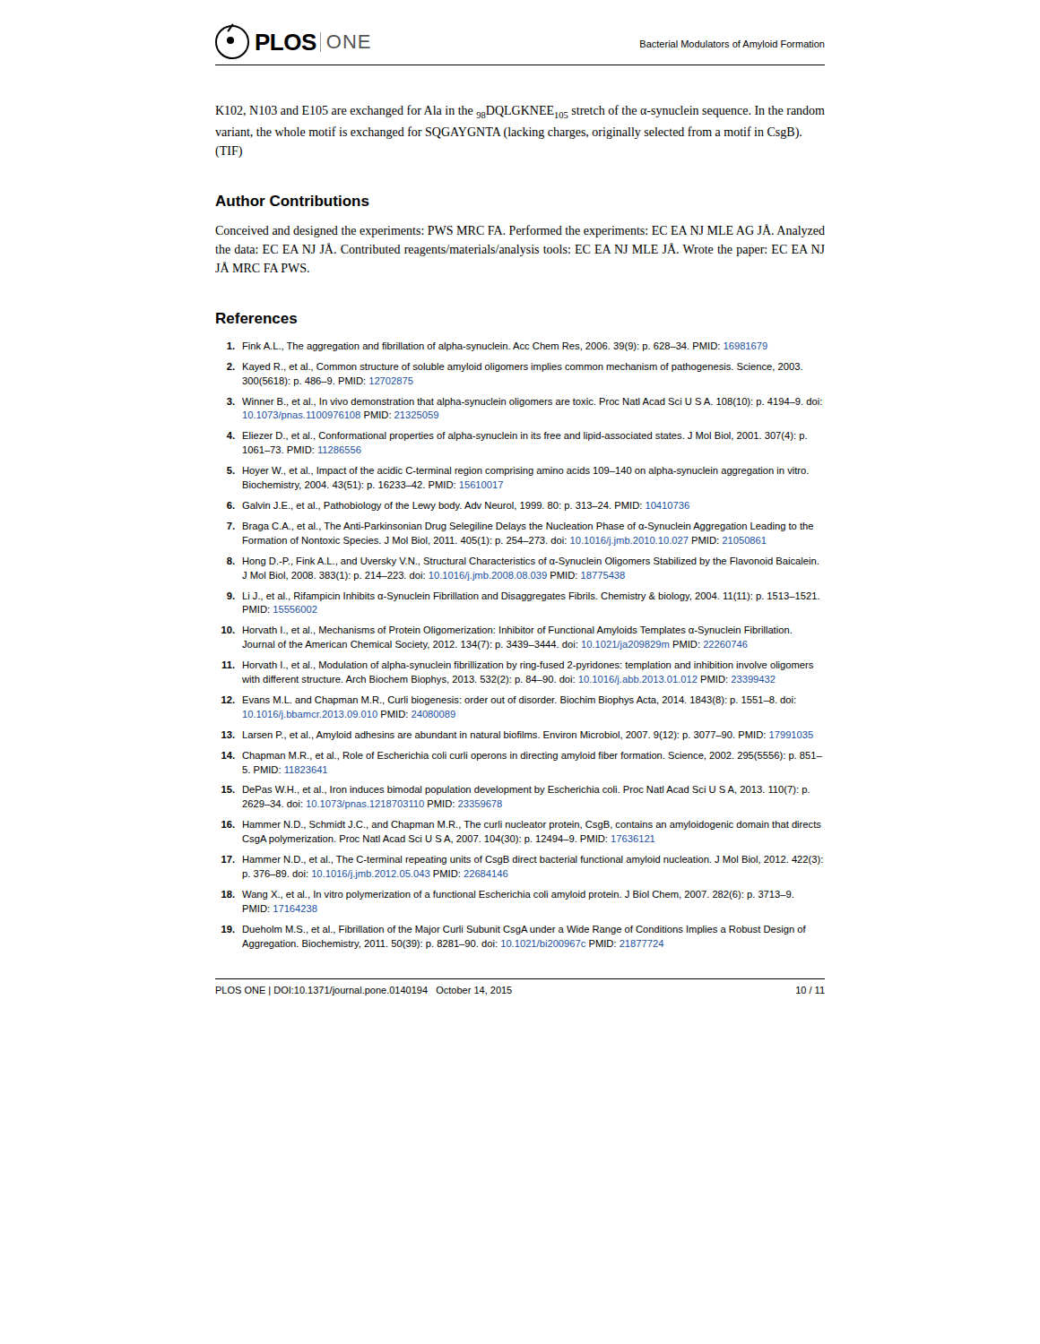PLOS ONE
Bacterial Modulators of Amyloid Formation
K102, N103 and E105 are exchanged for Ala in the 98DQLGKNEE105 stretch of the α-synuclein sequence. In the random variant, the whole motif is exchanged for SQGAYGNTA (lacking charges, originally selected from a motif in CsgB).
(TIF)
Author Contributions
Conceived and designed the experiments: PWS MRC FA. Performed the experiments: EC EA NJ MLE AG JÅ. Analyzed the data: EC EA NJ JÅ. Contributed reagents/materials/analysis tools: EC EA NJ MLE JÅ. Wrote the paper: EC EA NJ JÅ MRC FA PWS.
References
Fink A.L., The aggregation and fibrillation of alpha-synuclein. Acc Chem Res, 2006. 39(9): p. 628–34. PMID: 16981679
Kayed R., et al., Common structure of soluble amyloid oligomers implies common mechanism of pathogenesis. Science, 2003. 300(5618): p. 486–9. PMID: 12702875
Winner B., et al., In vivo demonstration that alpha-synuclein oligomers are toxic. Proc Natl Acad Sci U S A. 108(10): p. 4194–9. doi: 10.1073/pnas.1100976108 PMID: 21325059
Eliezer D., et al., Conformational properties of alpha-synuclein in its free and lipid-associated states. J Mol Biol, 2001. 307(4): p. 1061–73. PMID: 11286556
Hoyer W., et al., Impact of the acidic C-terminal region comprising amino acids 109–140 on alpha-synuclein aggregation in vitro. Biochemistry, 2004. 43(51): p. 16233–42. PMID: 15610017
Galvin J.E., et al., Pathobiology of the Lewy body. Adv Neurol, 1999. 80: p. 313–24. PMID: 10410736
Braga C.A., et al., The Anti-Parkinsonian Drug Selegiline Delays the Nucleation Phase of α-Synuclein Aggregation Leading to the Formation of Nontoxic Species. J Mol Biol, 2011. 405(1): p. 254–273. doi: 10.1016/j.jmb.2010.10.027 PMID: 21050861
Hong D.-P., Fink A.L., and Uversky V.N., Structural Characteristics of α-Synuclein Oligomers Stabilized by the Flavonoid Baicalein. J Mol Biol, 2008. 383(1): p. 214–223. doi: 10.1016/j.jmb.2008.08.039 PMID: 18775438
Li J., et al., Rifampicin Inhibits α-Synuclein Fibrillation and Disaggregates Fibrils. Chemistry & biology, 2004. 11(11): p. 1513–1521. PMID: 15556002
Horvath I., et al., Mechanisms of Protein Oligomerization: Inhibitor of Functional Amyloids Templates α-Synuclein Fibrillation. Journal of the American Chemical Society, 2012. 134(7): p. 3439–3444. doi: 10.1021/ja209829m PMID: 22260746
Horvath I., et al., Modulation of alpha-synuclein fibrillization by ring-fused 2-pyridones: templation and inhibition involve oligomers with different structure. Arch Biochem Biophys, 2013. 532(2): p. 84–90. doi: 10.1016/j.abb.2013.01.012 PMID: 23399432
Evans M.L. and Chapman M.R., Curli biogenesis: order out of disorder. Biochim Biophys Acta, 2014. 1843(8): p. 1551–8. doi: 10.1016/j.bbamcr.2013.09.010 PMID: 24080089
Larsen P., et al., Amyloid adhesins are abundant in natural biofilms. Environ Microbiol, 2007. 9(12): p. 3077–90. PMID: 17991035
Chapman M.R., et al., Role of Escherichia coli curli operons in directing amyloid fiber formation. Science, 2002. 295(5556): p. 851–5. PMID: 11823641
DePas W.H., et al., Iron induces bimodal population development by Escherichia coli. Proc Natl Acad Sci U S A, 2013. 110(7): p. 2629–34. doi: 10.1073/pnas.1218703110 PMID: 23359678
Hammer N.D., Schmidt J.C., and Chapman M.R., The curli nucleator protein, CsgB, contains an amyloidogenic domain that directs CsgA polymerization. Proc Natl Acad Sci U S A, 2007. 104(30): p. 12494–9. PMID: 17636121
Hammer N.D., et al., The C-terminal repeating units of CsgB direct bacterial functional amyloid nucleation. J Mol Biol, 2012. 422(3): p. 376–89. doi: 10.1016/j.jmb.2012.05.043 PMID: 22684146
Wang X., et al., In vitro polymerization of a functional Escherichia coli amyloid protein. J Biol Chem, 2007. 282(6): p. 3713–9. PMID: 17164238
Dueholm M.S., et al., Fibrillation of the Major Curli Subunit CsgA under a Wide Range of Conditions Implies a Robust Design of Aggregation. Biochemistry, 2011. 50(39): p. 8281–90. doi: 10.1021/bi200967c PMID: 21877724
PLOS ONE | DOI:10.1371/journal.pone.0140194 October 14, 2015
10 / 11